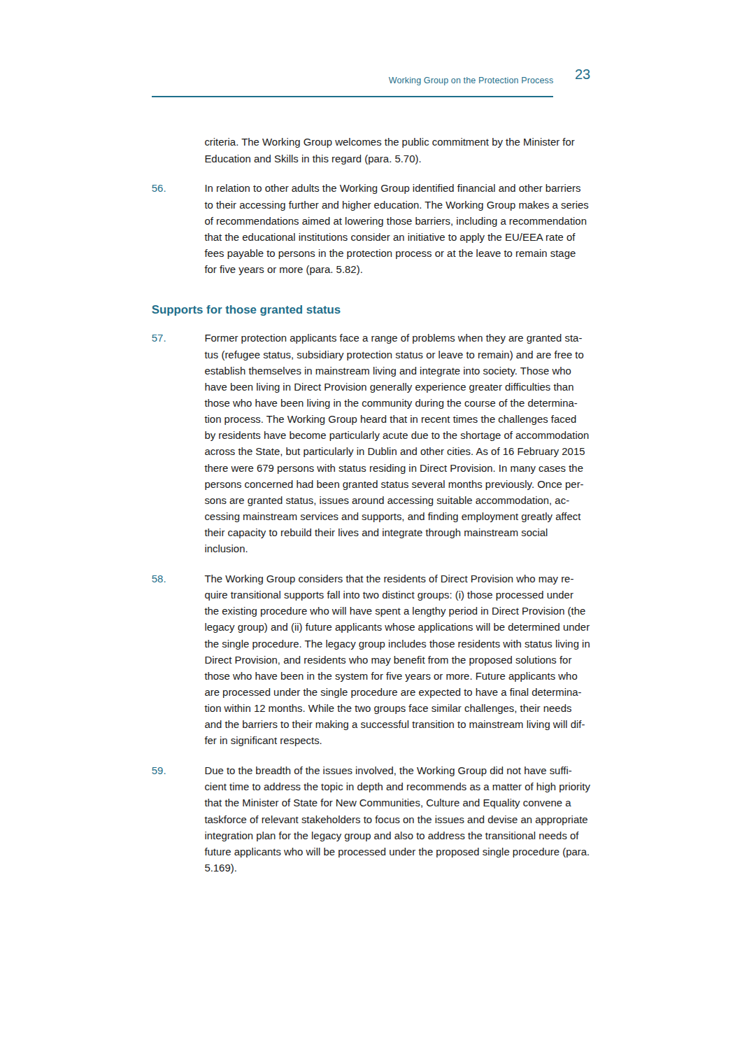23
Working Group on the Protection Process
criteria. The Working Group welcomes the public commitment by the Minister for Education and Skills in this regard (para. 5.70).
56.
In relation to other adults the Working Group identified financial and other barriers to their accessing further and higher education. The Working Group makes a series of recommendations aimed at lowering those barriers, including a recommendation that the educational institutions consider an initiative to apply the EU/EEA rate of fees payable to persons in the protection process or at the leave to remain stage for five years or more (para. 5.82).
Supports for those granted status
57.
Former protection applicants face a range of problems when they are granted status (refugee status, subsidiary protection status or leave to remain) and are free to establish themselves in mainstream living and integrate into society. Those who have been living in Direct Provision generally experience greater difficulties than those who have been living in the community during the course of the determination process. The Working Group heard that in recent times the challenges faced by residents have become particularly acute due to the shortage of accommodation across the State, but particularly in Dublin and other cities. As of 16 February 2015 there were 679 persons with status residing in Direct Provision. In many cases the persons concerned had been granted status several months previously. Once persons are granted status, issues around accessing suitable accommodation, accessing mainstream services and supports, and finding employment greatly affect their capacity to rebuild their lives and integrate through mainstream social inclusion.
58.
The Working Group considers that the residents of Direct Provision who may require transitional supports fall into two distinct groups: (i) those processed under the existing procedure who will have spent a lengthy period in Direct Provision (the legacy group) and (ii) future applicants whose applications will be determined under the single procedure. The legacy group includes those residents with status living in Direct Provision, and residents who may benefit from the proposed solutions for those who have been in the system for five years or more. Future applicants who are processed under the single procedure are expected to have a final determination within 12 months. While the two groups face similar challenges, their needs and the barriers to their making a successful transition to mainstream living will differ in significant respects.
59.
Due to the breadth of the issues involved, the Working Group did not have sufficient time to address the topic in depth and recommends as a matter of high priority that the Minister of State for New Communities, Culture and Equality convene a taskforce of relevant stakeholders to focus on the issues and devise an appropriate integration plan for the legacy group and also to address the transitional needs of future applicants who will be processed under the proposed single procedure (para. 5.169).